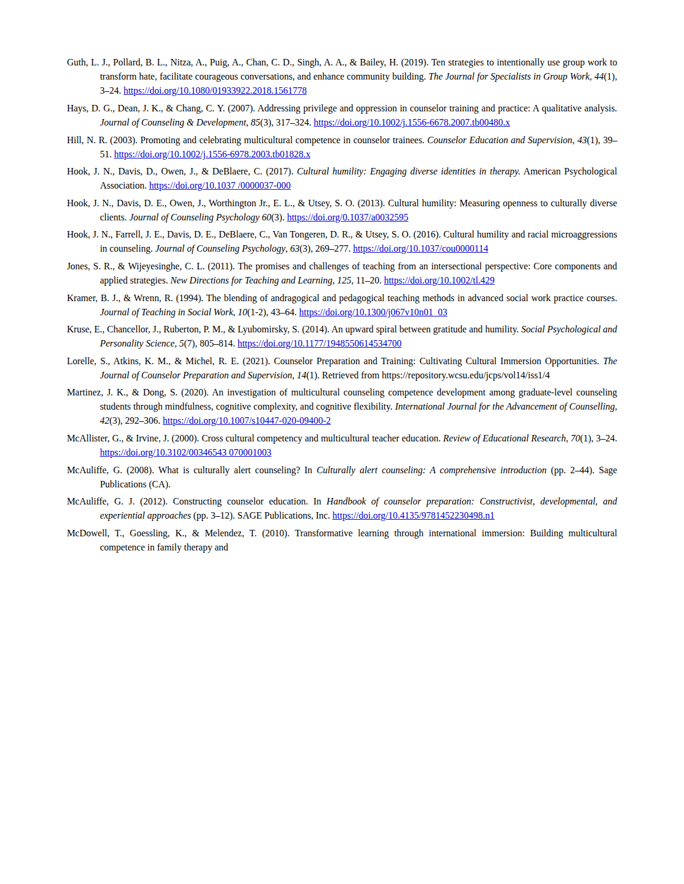Guth, L. J., Pollard, B. L., Nitza, A., Puig, A., Chan, C. D., Singh, A. A., & Bailey, H. (2019). Ten strategies to intentionally use group work to transform hate, facilitate courageous conversations, and enhance community building. The Journal for Specialists in Group Work, 44(1), 3–24. https://doi.org/10.1080/01933922.2018.1561778
Hays, D. G., Dean, J. K., & Chang, C. Y. (2007). Addressing privilege and oppression in counselor training and practice: A qualitative analysis. Journal of Counseling & Development, 85(3), 317–324. https://doi.org/10.1002/j.1556-6678.2007.tb00480.x
Hill, N. R. (2003). Promoting and celebrating multicultural competence in counselor trainees. Counselor Education and Supervision, 43(1), 39–51. https://doi.org/10.1002/j.1556-6978.2003.tb01828.x
Hook, J. N., Davis, D., Owen, J., & DeBlaere, C. (2017). Cultural humility: Engaging diverse identities in therapy. American Psychological Association. https://doi.org/10.1037 /0000037-000
Hook, J. N., Davis, D. E., Owen, J., Worthington Jr., E. L., & Utsey, S. O. (2013). Cultural humility: Measuring openness to culturally diverse clients. Journal of Counseling Psychology 60(3). https://doi.org/0.1037/a0032595
Hook, J. N., Farrell, J. E., Davis, D. E., DeBlaere, C., Van Tongeren, D. R., & Utsey, S. O. (2016). Cultural humility and racial microaggressions in counseling. Journal of Counseling Psychology, 63(3), 269–277. https://doi.org/10.1037/cou0000114
Jones, S. R., & Wijeyesinghe, C. L. (2011). The promises and challenges of teaching from an intersectional perspective: Core components and applied strategies. New Directions for Teaching and Learning, 125, 11–20. https://doi.org/10.1002/tl.429
Kramer, B. J., & Wrenn, R. (1994). The blending of andragogical and pedagogical teaching methods in advanced social work practice courses. Journal of Teaching in Social Work, 10(1-2), 43–64. https://doi.org/10.1300/j067v10n01_03
Kruse, E., Chancellor, J., Ruberton, P. M., & Lyubomirsky, S. (2014). An upward spiral between gratitude and humility. Social Psychological and Personality Science, 5(7), 805–814. https://doi.org/10.1177/1948550614534700
Lorelle, S., Atkins, K. M., & Michel, R. E. (2021). Counselor Preparation and Training: Cultivating Cultural Immersion Opportunities. The Journal of Counselor Preparation and Supervision, 14(1). Retrieved from https://repository.wcsu.edu/jcps/vol14/iss1/4
Martinez, J. K., & Dong, S. (2020). An investigation of multicultural counseling competence development among graduate-level counseling students through mindfulness, cognitive complexity, and cognitive flexibility. International Journal for the Advancement of Counselling, 42(3), 292–306. https://doi.org/10.1007/s10447-020-09400-2
McAllister, G., & Irvine, J. (2000). Cross cultural competency and multicultural teacher education. Review of Educational Research, 70(1), 3–24. https://doi.org/10.3102/00346543 070001003
McAuliffe, G. (2008). What is culturally alert counseling? In Culturally alert counseling: A comprehensive introduction (pp. 2–44). Sage Publications (CA).
McAuliffe, G. J. (2012). Constructing counselor education. In Handbook of counselor preparation: Constructivist, developmental, and experiential approaches (pp. 3–12). SAGE Publications, Inc. https://doi.org/10.4135/9781452230498.n1
McDowell, T., Goessling, K., & Melendez, T. (2010). Transformative learning through international immersion: Building multicultural competence in family therapy and